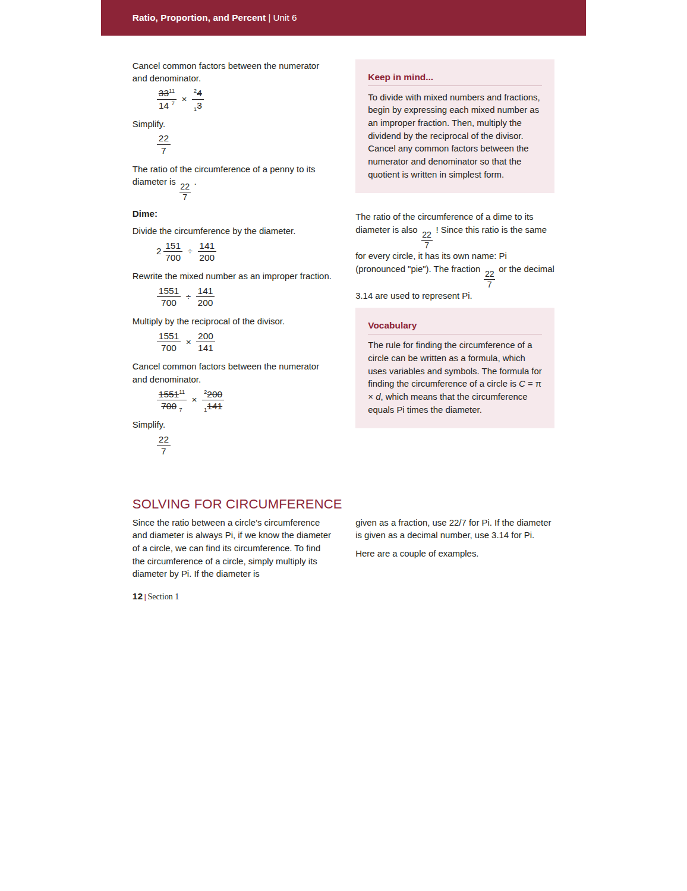Ratio, Proportion, and Percent|Unit 6
Cancel common factors between the numerator and denominator.
3311 14 7 × 24 13
Simplify.
22 7
The ratio of the circumference of a penny to its diameter is 227 .
Dime:
Divide the circumference by the diameter.
2 151 700 ÷ 141 200
Rewrite the mixed number as an improper fraction.
1551 700 ÷ 141 200
Multiply by the reciprocal of the divisor.
1551 700 × 200 141
Cancel common factors between the numerator and denominator.
155111 700 7 × 2200 1141
Simplify.
22 7
Keep in mind...
To divide with mixed numbers and fractions, begin by expressing each mixed number as an improper fraction. Then, multiply the dividend by the reciprocal of the divisor. Cancel any common factors between the numerator and denominator so that the quotient is written in simplest form.
The ratio of the circumference of a dime to its diameter is also 227 ! Since this ratio is the same for every circle, it has its own name: Pi (pronounced "pie"). The fraction 227 or the decimal 3.14 are used to represent Pi.
Vocabulary
The rule for finding the circumference of a circle can be written as a formula, which uses variables and symbols. The formula for finding the circumference of a circle is C = π × d, which means that the circumference equals Pi times the diameter.
SOLVING FOR CIRCUMFERENCE
Since the ratio between a circle's circumference and diameter is always Pi, if we know the diameter of a circle, we can find its circumference. To find the circumference of a circle, simply multiply its diameter by Pi. If the diameter is
given as a fraction, use 22/7 for Pi. If the diameter is given as a decimal number, use 3.14 for Pi.
Here are a couple of examples.
12|Section 1